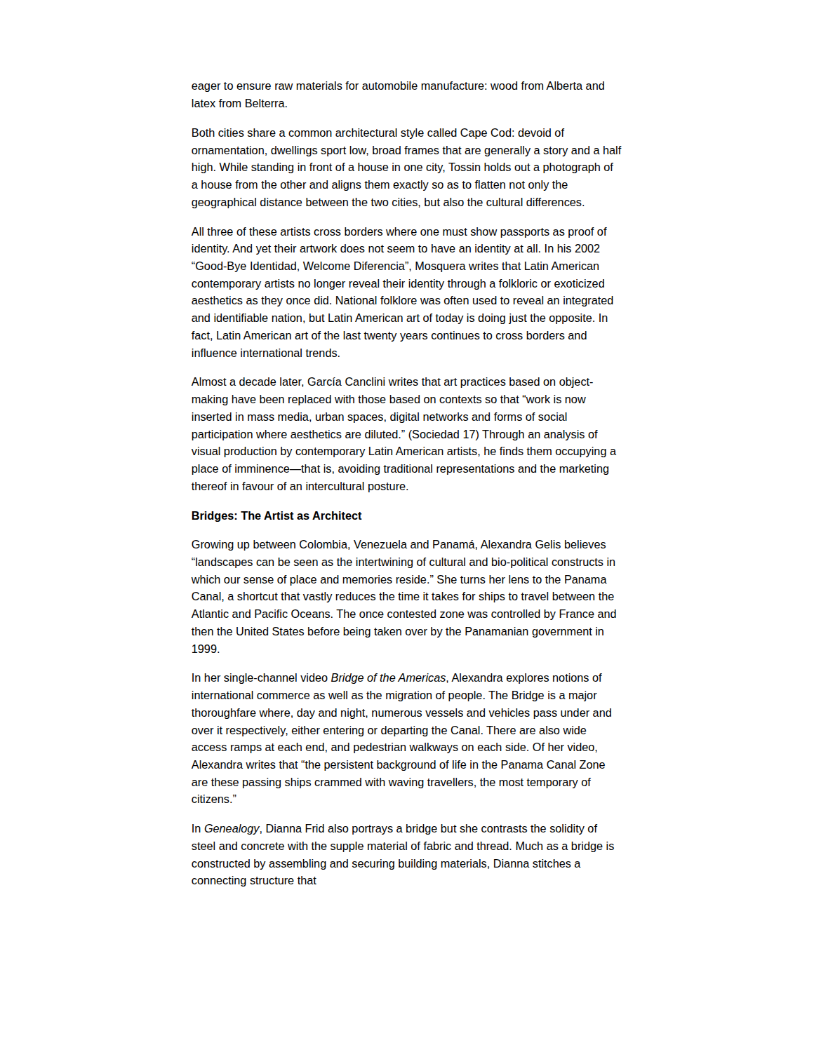eager to ensure raw materials for automobile manufacture: wood from Alberta and latex from Belterra.
Both cities share a common architectural style called Cape Cod: devoid of ornamentation, dwellings sport low, broad frames that are generally a story and a half high. While standing in front of a house in one city, Tossin holds out a photograph of a house from the other and aligns them exactly so as to flatten not only the geographical distance between the two cities, but also the cultural differences.
All three of these artists cross borders where one must show passports as proof of identity. And yet their artwork does not seem to have an identity at all. In his 2002 “Good-Bye Identidad, Welcome Diferencia”, Mosquera writes that Latin American contemporary artists no longer reveal their identity through a folkloric or exoticized aesthetics as they once did. National folklore was often used to reveal an integrated and identifiable nation, but Latin American art of today is doing just the opposite. In fact, Latin American art of the last twenty years continues to cross borders and influence international trends.
Almost a decade later, García Canclini writes that art practices based on object-making have been replaced with those based on contexts so that “work is now inserted in mass media, urban spaces, digital networks and forms of social participation where aesthetics are diluted.” (Sociedad 17) Through an analysis of visual production by contemporary Latin American artists, he finds them occupying a place of imminence—that is, avoiding traditional representations and the marketing thereof in favour of an intercultural posture.
Bridges: The Artist as Architect
Growing up between Colombia, Venezuela and Panamá, Alexandra Gelis believes “landscapes can be seen as the intertwining of cultural and bio-political constructs in which our sense of place and memories reside.” She turns her lens to the Panama Canal, a shortcut that vastly reduces the time it takes for ships to travel between the Atlantic and Pacific Oceans. The once contested zone was controlled by France and then the United States before being taken over by the Panamanian government in 1999.
In her single-channel video Bridge of the Americas, Alexandra explores notions of international commerce as well as the migration of people. The Bridge is a major thoroughfare where, day and night, numerous vessels and vehicles pass under and over it respectively, either entering or departing the Canal. There are also wide access ramps at each end, and pedestrian walkways on each side. Of her video, Alexandra writes that “the persistent background of life in the Panama Canal Zone are these passing ships crammed with waving travellers, the most temporary of citizens.”
In Genealogy, Dianna Frid also portrays a bridge but she contrasts the solidity of steel and concrete with the supple material of fabric and thread. Much as a bridge is constructed by assembling and securing building materials, Dianna stitches a connecting structure that